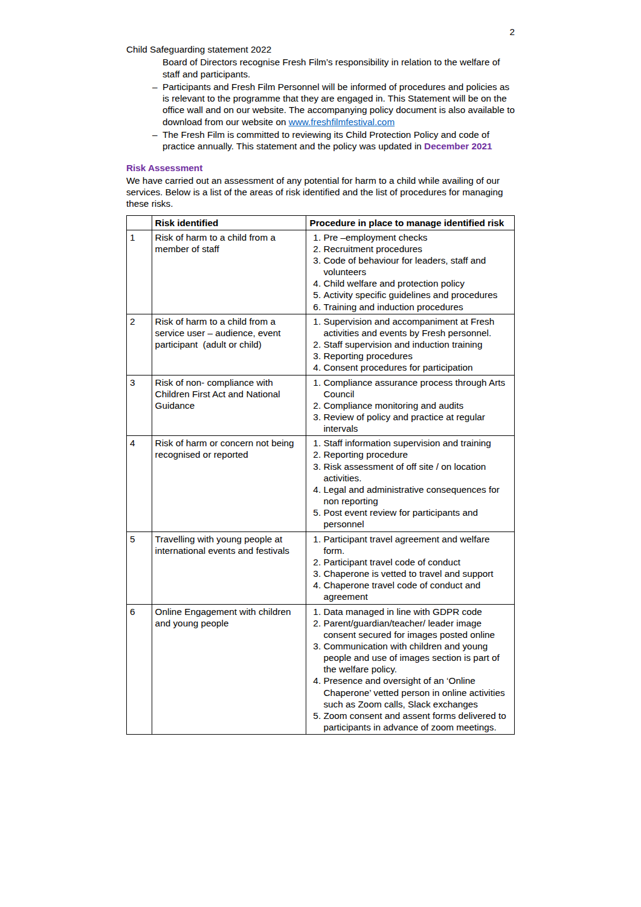2
Child Safeguarding statement 2022
Board of Directors recognise Fresh Film’s responsibility in relation to the welfare of staff and participants.
Participants and Fresh Film Personnel will be informed of procedures and policies as is relevant to the programme that they are engaged in. This Statement will be on the office wall and on our website. The accompanying policy document is also available to download from our website on www.freshfilmfestival.com
The Fresh Film is committed to reviewing its Child Protection Policy and code of practice annually. This statement and the policy was updated in December 2021
Risk Assessment
We have carried out an assessment of any potential for harm to a child while availing of our services. Below is a list of the areas of risk identified and the list of procedures for managing these risks.
| | Risk identified | Procedure in place to manage identified risk |
| --- | --- | --- |
| 1 | Risk of harm to a child from a member of staff | Pre –employment checks Recruitment procedures Code of behaviour for leaders, staff and volunteers Child welfare and protection policy Activity specific guidelines and procedures Training and induction procedures |
| 2 | Risk of harm to a child from a service user – audience, event participant (adult or child) | Supervision and accompaniment at Fresh activities and events by Fresh personnel. Staff supervision and induction training Reporting procedures Consent procedures for participation |
| 3 | Risk of non- compliance with Children First Act and National Guidance | Compliance assurance process through Arts Council Compliance monitoring and audits Review of policy and practice at regular intervals |
| 4 | Risk of harm or concern not being recognised or reported | Staff information supervision and training Reporting procedure Risk assessment of off site / on location activities. Legal and administrative consequences for non reporting Post event review for participants and personnel |
| 5 | Travelling with young people at international events and festivals | Participant travel agreement and welfare form. Participant travel code of conduct Chaperone is vetted to travel and support Chaperone travel code of conduct and agreement |
| 6 | Online Engagement with children and young people | Data managed in line with GDPR code Parent/guardian/teacher/ leader image consent secured for images posted online Communication with children and young people and use of images section is part of the welfare policy. Presence and oversight of an ‘Online Chaperone’ vetted person in online activities such as Zoom calls, Slack exchanges Zoom consent and assent forms delivered to participants in advance of zoom meetings. |